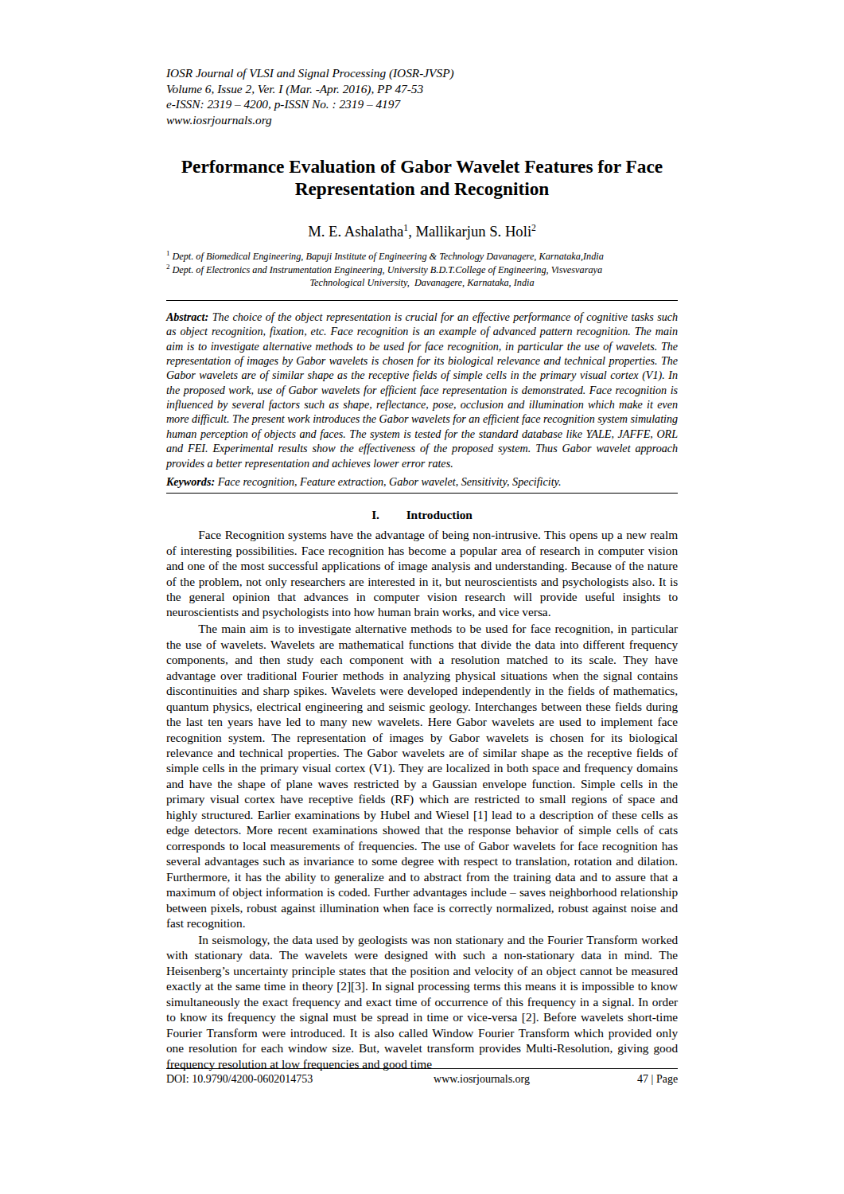IOSR Journal of VLSI and Signal Processing (IOSR-JVSP)
Volume 6, Issue 2, Ver. I (Mar. -Apr. 2016), PP 47-53
e-ISSN: 2319 – 4200, p-ISSN No. : 2319 – 4197
www.iosrjournals.org
Performance Evaluation of Gabor Wavelet Features for Face
Representation and Recognition
M. E. Ashalatha1, Mallikarjun S. Holi2
1 Dept. of Biomedical Engineering, Bapuji Institute of Engineering & Technology Davanagere, Karnataka,India 2 Dept. of Electronics and Instrumentation Engineering, University B.D.T.College of Engineering, Visvesvaraya Technological University, Davanagere, Karnataka, India
Abstract: The choice of the object representation is crucial for an effective performance of cognitive tasks such as object recognition, fixation, etc. Face recognition is an example of advanced pattern recognition. The main aim is to investigate alternative methods to be used for face recognition, in particular the use of wavelets. The representation of images by Gabor wavelets is chosen for its biological relevance and technical properties. The Gabor wavelets are of similar shape as the receptive fields of simple cells in the primary visual cortex (V1). In the proposed work, use of Gabor wavelets for efficient face representation is demonstrated. Face recognition is influenced by several factors such as shape, reflectance, pose, occlusion and illumination which make it even more difficult. The present work introduces the Gabor wavelets for an efficient face recognition system simulating human perception of objects and faces. The system is tested for the standard database like YALE, JAFFE, ORL and FEI. Experimental results show the effectiveness of the proposed system. Thus Gabor wavelet approach provides a better representation and achieves lower error rates.
Keywords: Face recognition, Feature extraction, Gabor wavelet, Sensitivity, Specificity.
I. Introduction
Face Recognition systems have the advantage of being non-intrusive. This opens up a new realm of interesting possibilities. Face recognition has become a popular area of research in computer vision and one of the most successful applications of image analysis and understanding. Because of the nature of the problem, not only researchers are interested in it, but neuroscientists and psychologists also. It is the general opinion that advances in computer vision research will provide useful insights to neuroscientists and psychologists into how human brain works, and vice versa.
The main aim is to investigate alternative methods to be used for face recognition, in particular the use of wavelets. Wavelets are mathematical functions that divide the data into different frequency components, and then study each component with a resolution matched to its scale. They have advantage over traditional Fourier methods in analyzing physical situations when the signal contains discontinuities and sharp spikes. Wavelets were developed independently in the fields of mathematics, quantum physics, electrical engineering and seismic geology. Interchanges between these fields during the last ten years have led to many new wavelets. Here Gabor wavelets are used to implement face recognition system. The representation of images by Gabor wavelets is chosen for its biological relevance and technical properties. The Gabor wavelets are of similar shape as the receptive fields of simple cells in the primary visual cortex (V1). They are localized in both space and frequency domains and have the shape of plane waves restricted by a Gaussian envelope function. Simple cells in the primary visual cortex have receptive fields (RF) which are restricted to small regions of space and highly structured. Earlier examinations by Hubel and Wiesel [1] lead to a description of these cells as edge detectors. More recent examinations showed that the response behavior of simple cells of cats corresponds to local measurements of frequencies. The use of Gabor wavelets for face recognition has several advantages such as invariance to some degree with respect to translation, rotation and dilation. Furthermore, it has the ability to generalize and to abstract from the training data and to assure that a maximum of object information is coded. Further advantages include – saves neighborhood relationship between pixels, robust against illumination when face is correctly normalized, robust against noise and fast recognition.
In seismology, the data used by geologists was non stationary and the Fourier Transform worked with stationary data. The wavelets were designed with such a non-stationary data in mind. The Heisenberg’s uncertainty principle states that the position and velocity of an object cannot be measured exactly at the same time in theory [2][3]. In signal processing terms this means it is impossible to know simultaneously the exact frequency and exact time of occurrence of this frequency in a signal. In order to know its frequency the signal must be spread in time or vice-versa [2]. Before wavelets short-time Fourier Transform were introduced. It is also called Window Fourier Transform which provided only one resolution for each window size. But, wavelet transform provides Multi-Resolution, giving good frequency resolution at low frequencies and good time
DOI: 10.9790/4200-0602014753
www.iosrjournals.org
47 | Page